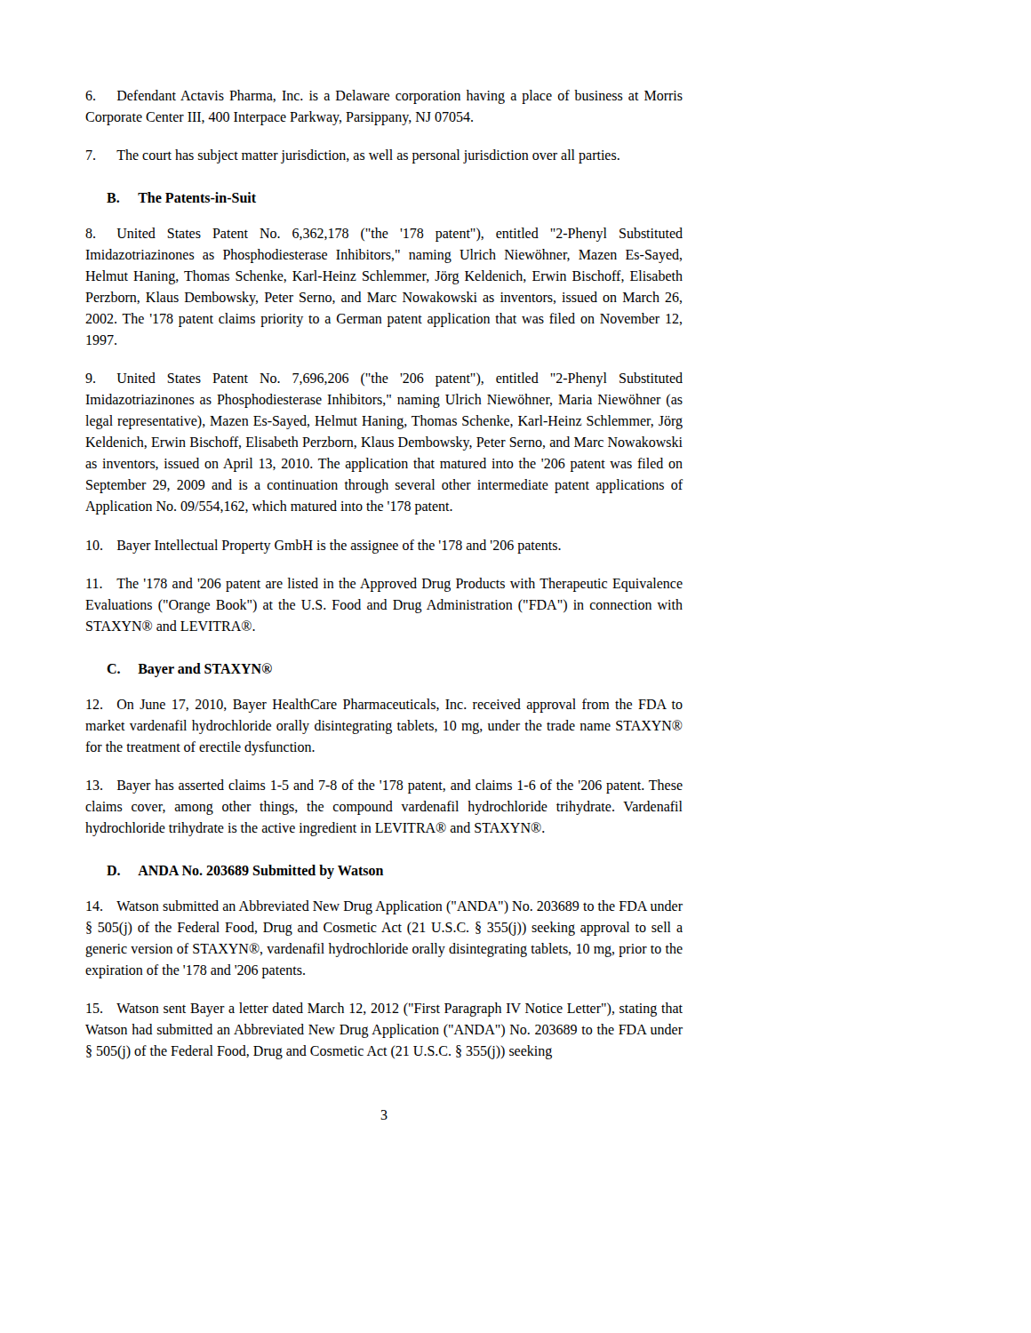6. Defendant Actavis Pharma, Inc. is a Delaware corporation having a place of business at Morris Corporate Center III, 400 Interpace Parkway, Parsippany, NJ 07054.
7. The court has subject matter jurisdiction, as well as personal jurisdiction over all parties.
B. The Patents-in-Suit
8. United States Patent No. 6,362,178 ("the '178 patent"), entitled "2-Phenyl Substituted Imidazotriazinones as Phosphodiesterase Inhibitors," naming Ulrich Niewöhner, Mazen Es-Sayed, Helmut Haning, Thomas Schenke, Karl-Heinz Schlemmer, Jörg Keldenich, Erwin Bischoff, Elisabeth Perzborn, Klaus Dembowsky, Peter Serno, and Marc Nowakowski as inventors, issued on March 26, 2002. The '178 patent claims priority to a German patent application that was filed on November 12, 1997.
9. United States Patent No. 7,696,206 ("the '206 patent"), entitled "2-Phenyl Substituted Imidazotriazinones as Phosphodiesterase Inhibitors," naming Ulrich Niewöhner, Maria Niewöhner (as legal representative), Mazen Es-Sayed, Helmut Haning, Thomas Schenke, Karl-Heinz Schlemmer, Jörg Keldenich, Erwin Bischoff, Elisabeth Perzborn, Klaus Dembowsky, Peter Serno, and Marc Nowakowski as inventors, issued on April 13, 2010. The application that matured into the '206 patent was filed on September 29, 2009 and is a continuation through several other intermediate patent applications of Application No. 09/554,162, which matured into the '178 patent.
10. Bayer Intellectual Property GmbH is the assignee of the '178 and '206 patents.
11. The '178 and '206 patent are listed in the Approved Drug Products with Therapeutic Equivalence Evaluations ("Orange Book") at the U.S. Food and Drug Administration ("FDA") in connection with STAXYN® and LEVITRA®.
C. Bayer and STAXYN®
12. On June 17, 2010, Bayer HealthCare Pharmaceuticals, Inc. received approval from the FDA to market vardenafil hydrochloride orally disintegrating tablets, 10 mg, under the trade name STAXYN® for the treatment of erectile dysfunction.
13. Bayer has asserted claims 1-5 and 7-8 of the '178 patent, and claims 1-6 of the '206 patent. These claims cover, among other things, the compound vardenafil hydrochloride trihydrate. Vardenafil hydrochloride trihydrate is the active ingredient in LEVITRA® and STAXYN®.
D. ANDA No. 203689 Submitted by Watson
14. Watson submitted an Abbreviated New Drug Application ("ANDA") No. 203689 to the FDA under § 505(j) of the Federal Food, Drug and Cosmetic Act (21 U.S.C. § 355(j)) seeking approval to sell a generic version of STAXYN®, vardenafil hydrochloride orally disintegrating tablets, 10 mg, prior to the expiration of the '178 and '206 patents.
15. Watson sent Bayer a letter dated March 12, 2012 ("First Paragraph IV Notice Letter"), stating that Watson had submitted an Abbreviated New Drug Application ("ANDA") No. 203689 to the FDA under § 505(j) of the Federal Food, Drug and Cosmetic Act (21 U.S.C. § 355(j)) seeking
3